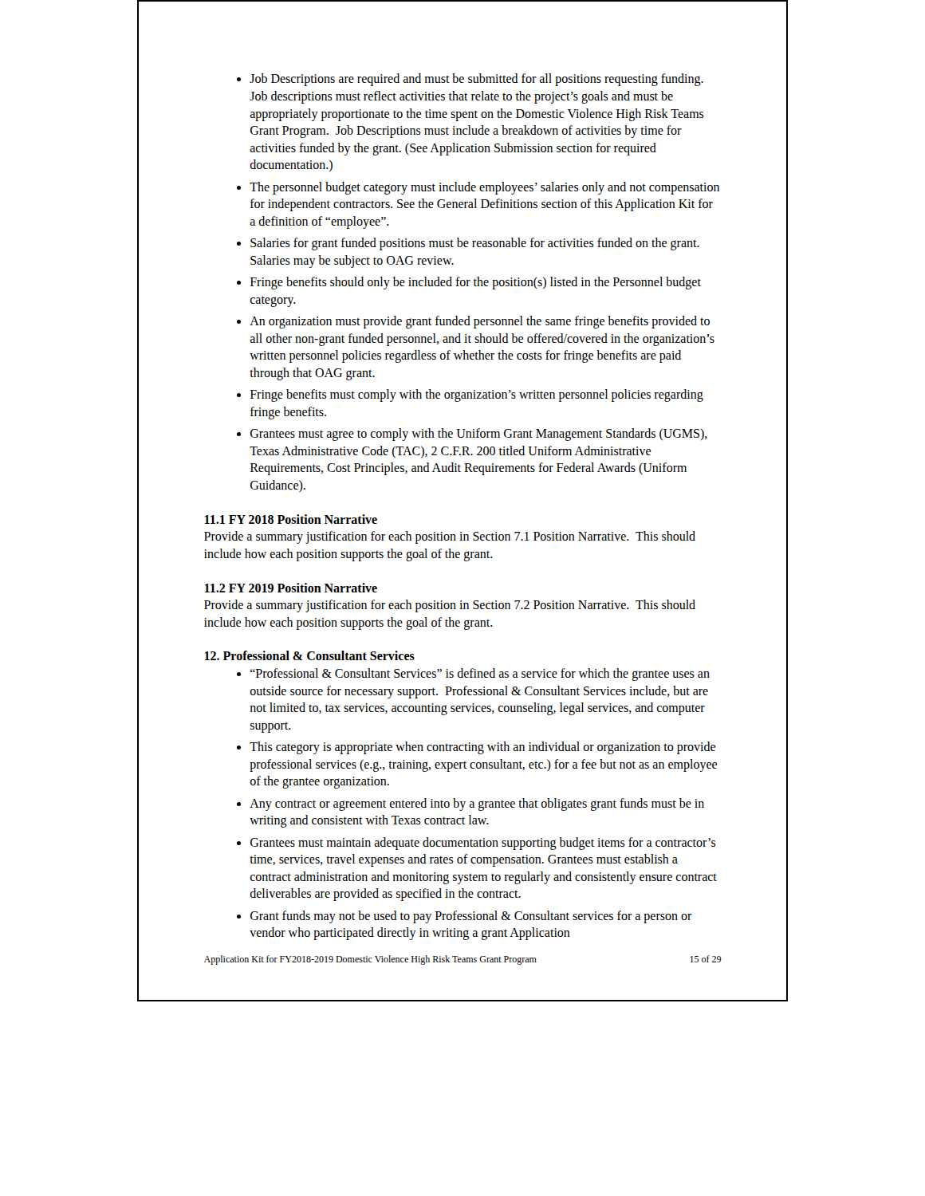Job Descriptions are required and must be submitted for all positions requesting funding. Job descriptions must reflect activities that relate to the project’s goals and must be appropriately proportionate to the time spent on the Domestic Violence High Risk Teams Grant Program. Job Descriptions must include a breakdown of activities by time for activities funded by the grant. (See Application Submission section for required documentation.)
The personnel budget category must include employees’ salaries only and not compensation for independent contractors. See the General Definitions section of this Application Kit for a definition of “employee”.
Salaries for grant funded positions must be reasonable for activities funded on the grant. Salaries may be subject to OAG review.
Fringe benefits should only be included for the position(s) listed in the Personnel budget category.
An organization must provide grant funded personnel the same fringe benefits provided to all other non-grant funded personnel, and it should be offered/covered in the organization’s written personnel policies regardless of whether the costs for fringe benefits are paid through that OAG grant.
Fringe benefits must comply with the organization’s written personnel policies regarding fringe benefits.
Grantees must agree to comply with the Uniform Grant Management Standards (UGMS), Texas Administrative Code (TAC), 2 C.F.R. 200 titled Uniform Administrative Requirements, Cost Principles, and Audit Requirements for Federal Awards (Uniform Guidance).
11.1 FY 2018 Position Narrative
Provide a summary justification for each position in Section 7.1 Position Narrative. This should include how each position supports the goal of the grant.
11.2 FY 2019 Position Narrative
Provide a summary justification for each position in Section 7.2 Position Narrative. This should include how each position supports the goal of the grant.
12. Professional & Consultant Services
“Professional & Consultant Services” is defined as a service for which the grantee uses an outside source for necessary support. Professional & Consultant Services include, but are not limited to, tax services, accounting services, counseling, legal services, and computer support.
This category is appropriate when contracting with an individual or organization to provide professional services (e.g., training, expert consultant, etc.) for a fee but not as an employee of the grantee organization.
Any contract or agreement entered into by a grantee that obligates grant funds must be in writing and consistent with Texas contract law.
Grantees must maintain adequate documentation supporting budget items for a contractor’s time, services, travel expenses and rates of compensation. Grantees must establish a contract administration and monitoring system to regularly and consistently ensure contract deliverables are provided as specified in the contract.
Grant funds may not be used to pay Professional & Consultant services for a person or vendor who participated directly in writing a grant Application
Application Kit for FY2018-2019 Domestic Violence High Risk Teams Grant Program 15 of 29